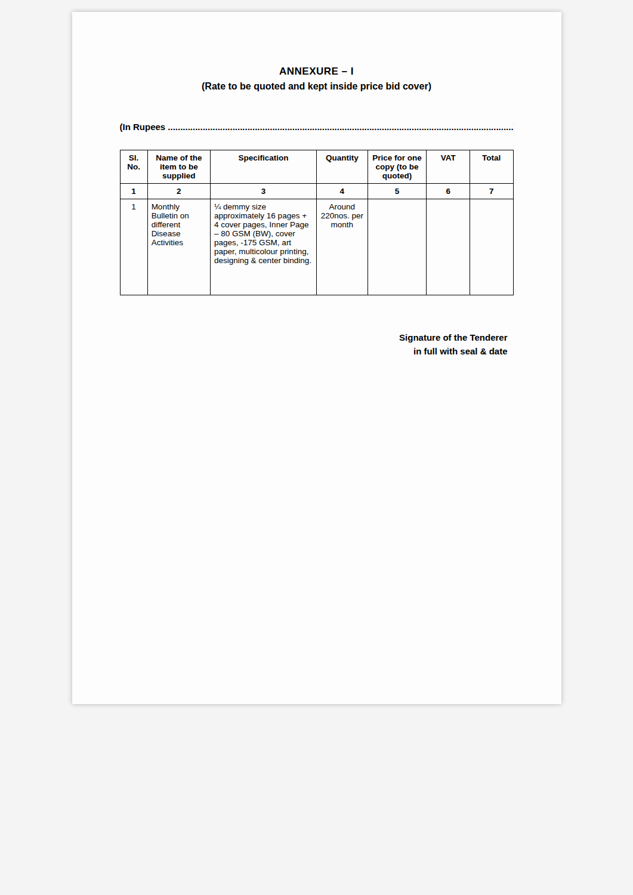ANNEXURE – I
(Rate to be quoted and kept inside price bid cover)
(In Rupees ...........................................................................................................................................)
| Sl. No. | Name of the item to be supplied | Specification | Quantity | Price for one copy (to be quoted) | VAT | Total |
| --- | --- | --- | --- | --- | --- | --- |
| 1 | 2 | 3 | 4 | 5 | 6 | 7 |
| 1 | Monthly Bulletin on different Disease Activities | ¼ demmy size approximately 16 pages + 4 cover pages, Inner Page – 80 GSM (BW), cover pages, -175 GSM, art paper, multicolour printing, designing & center binding. | Around 220nos. per month | | | |
Signature of the Tenderer
in full with seal & date